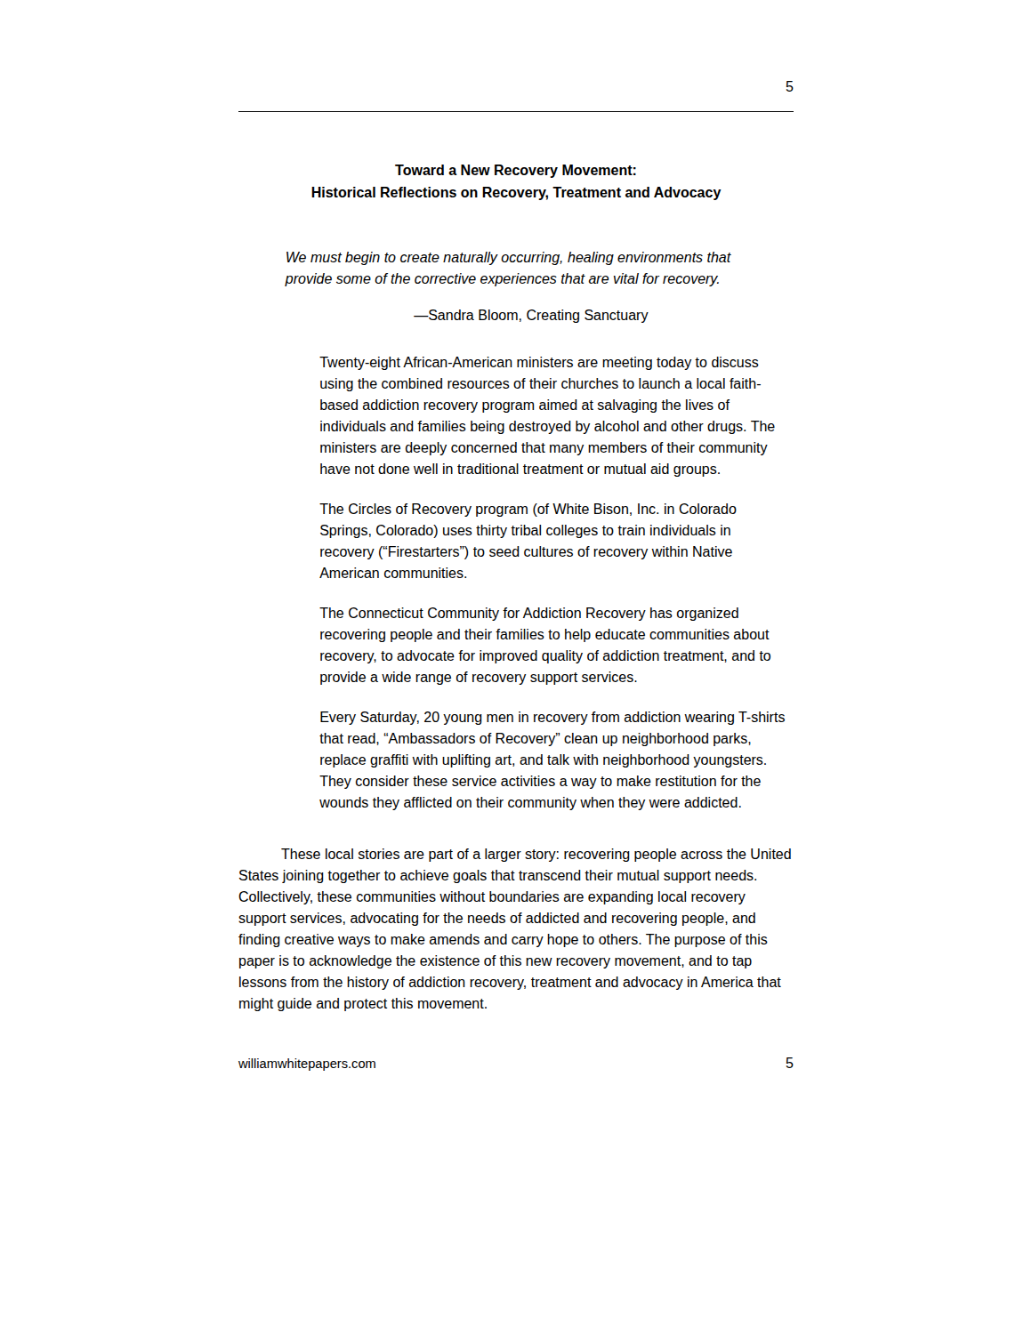5
Toward a New Recovery Movement: Historical Reflections on Recovery, Treatment and Advocacy
We must begin to create naturally occurring, healing environments that provide some of the corrective experiences that are vital for recovery.
—Sandra Bloom, Creating Sanctuary
Twenty-eight African-American ministers are meeting today to discuss using the combined resources of their churches to launch a local faith-based addiction recovery program aimed at salvaging the lives of individuals and families being destroyed by alcohol and other drugs. The ministers are deeply concerned that many members of their community have not done well in traditional treatment or mutual aid groups.
The Circles of Recovery program (of White Bison, Inc. in Colorado Springs, Colorado) uses thirty tribal colleges to train individuals in recovery (“Firestarters”) to seed cultures of recovery within Native American communities.
The Connecticut Community for Addiction Recovery has organized recovering people and their families to help educate communities about recovery, to advocate for improved quality of addiction treatment, and to provide a wide range of recovery support services.
Every Saturday, 20 young men in recovery from addiction wearing T-shirts that read, “Ambassadors of Recovery” clean up neighborhood parks, replace graffiti with uplifting art, and talk with neighborhood youngsters. They consider these service activities a way to make restitution for the wounds they afflicted on their community when they were addicted.
These local stories are part of a larger story: recovering people across the United States joining together to achieve goals that transcend their mutual support needs. Collectively, these communities without boundaries are expanding local recovery support services, advocating for the needs of addicted and recovering people, and finding creative ways to make amends and carry hope to others. The purpose of this paper is to acknowledge the existence of this new recovery movement, and to tap lessons from the history of addiction recovery, treatment and advocacy in America that might guide and protect this movement.
williamwhitepapers.com 5